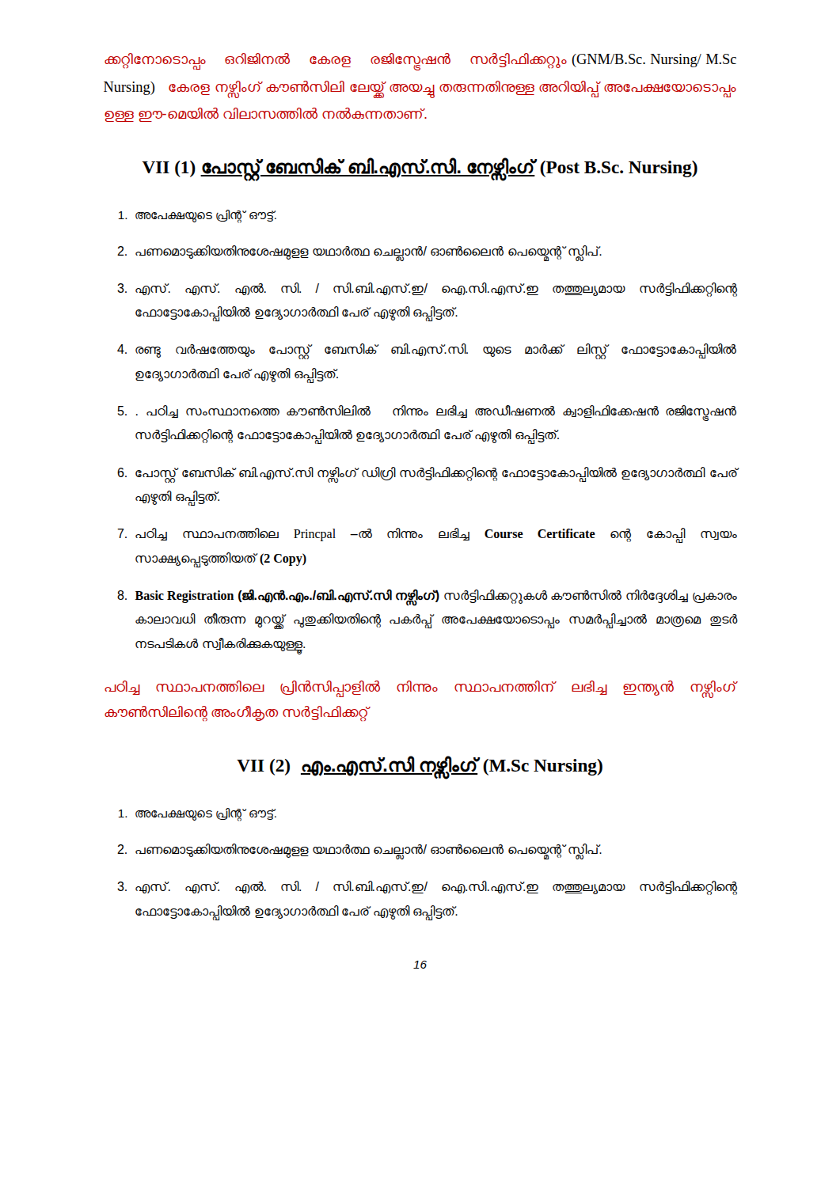ക്കറ്റിനോടൊപ്പം ഒറിജിനൽ കേരള രജിസ്ട്രേഷൻ സർട്ടിഫിക്കറ്റും (GNM/B.Sc. Nursing/ M.Sc Nursing) കേരള നഴ്സിംഗ് കൗൺസിലി ലേയ്ക്ക് അയച്ചു തരുന്നതിനുള്ള അറിയിപ്പ് അപേക്ഷയോടൊപ്പം ഉള്ള ഈ-മെയിൽ വിലാസത്തിൽ നൽകുന്നതാണ്.
VII (1) പോസ്റ്റ് ബേസിക് ബി.എസ്.സി. നേഴ്സിംഗ് (Post B.Sc. Nursing)
അപേക്ഷയുടെ പ്രിന്റ് ഔട്ട്.
പണമൊടുക്കിയതിനുശേഷമുളള യഥാർത്ഥ ചെല്ലാൻ/ ഓൺലൈൻ പെയ്മെന്റ് സ്ലിപ്.
എസ്. എസ്. എൽ. സി. / സി.ബി.എസ്.ഇ/ ഐ.സി.എസ്.ഇ തത്തുല്യമായ സർട്ടിഫിക്കറ്റിന്റെ ഫോട്ടോകോപ്പിയിൽ ഉദ്യോഗാർത്ഥി പേര് എഴുതി ഒപ്പിട്ടത്.
രണ്ടു വർഷത്തേയും പോസ്റ്റ് ബേസിക് ബി.എസ്.സി. യുടെ മാർക്ക് ലിസ്റ്റ് ഫോട്ടോകോപ്പിയിൽ ഉദ്യോഗാർത്ഥി പേര് എഴുതി ഒപ്പിട്ടത്.
. പഠിച്ച സംസ്ഥാനത്തെ കൗൺസിലിൽ നിന്നും ലഭിച്ച അഡീഷണൽ ക്വാളിഫിക്കേഷൻ രജിസ്ട്രേഷൻ സർട്ടിഫിക്കറ്റിന്റെ ഫോട്ടോകോപ്പിയിൽ ഉദ്യോഗാർത്ഥി പേര് എഴുതി ഒപ്പിട്ടത്.
പോസ്റ്റ് ബേസിക് ബി.എസ്.സി നഴ്സിംഗ് ഡിഗ്രി സർട്ടിഫിക്കറ്റിന്റെ ഫോട്ടോകോപ്പിയിൽ ഉദ്യോഗാർത്ഥി പേര് എഴുതി ഒപ്പിട്ടത്.
പഠിച്ച സ്ഥാപനത്തിലെ Princpal –ൽ നിന്നും ലഭിച്ച Course Certificate ന്റെ കോപ്പി സ്വയം സാക്ഷ്യപ്പെടുത്തിയത് (2 Copy)
Basic Registration (ജി.എൻ.എം./ബി.എസ്.സി നഴ്സിംഗ്) സർട്ടിഫിക്കറ്റുകൾ കൗൺസിൽ നിർദ്ദേശിച്ച പ്രകാരം കാലാവധി തീരുന്ന മുറയ്ക്ക് പുതുക്കിയതിന്റെ പകർപ്പ് അപേക്ഷയോടൊപ്പം സമർപ്പിച്ചാൽ മാത്രമെ തുടർ നടപടികൾ സ്വീകരിക്കുകയുള്ളൂ.
പഠിച്ച സ്ഥാപനത്തിലെ പ്രിൻസിപ്പാളിൽ നിന്നും സ്ഥാപനത്തിന് ലഭിച്ച ഇന്ത്യൻ നഴ്സിംഗ് കൗൺസിലിന്റെ അംഗീകൃത സർട്ടിഫിക്കറ്റ്
VII (2) എം.എസ്.സി നഴ്സിംഗ് (M.Sc Nursing)
അപേക്ഷയുടെ പ്രിന്റ് ഔട്ട്.
പണമൊടുക്കിയതിനുശേഷമുളള യഥാർത്ഥ ചെല്ലാൻ/ ഓൺലൈൻ പെയ്മെന്റ് സ്ലിപ്.
എസ്. എസ്. എൽ. സി. / സി.ബി.എസ്.ഇ/ ഐ.സി.എസ്.ഇ തത്തുല്യമായ സർട്ടിഫിക്കറ്റിന്റെ ഫോട്ടോകോപ്പിയിൽ ഉദ്യോഗാർത്ഥി പേര് എഴുതി ഒപ്പിട്ടത്.
16